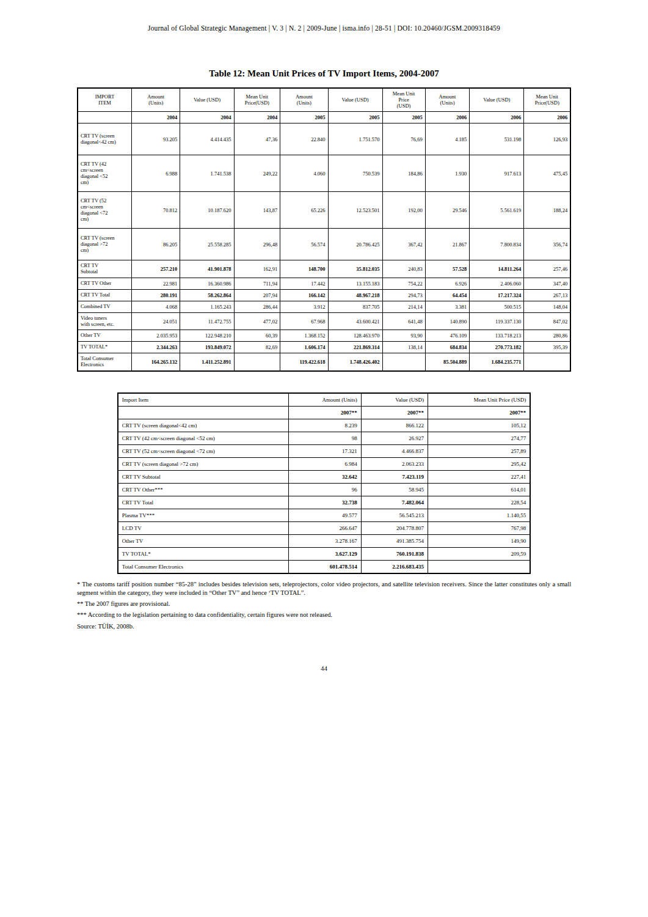Journal of Global Strategic Management | V. 3 | N. 2 | 2009-June | isma.info | 28-51 | DOI: 10.20460/JGSM.2009318459
Table 12: Mean Unit Prices of TV Import Items, 2004-2007
| IMPORT ITEM | Amount (Units) | Value (USD) | Mean Unit Price(USD) | Amount (Units) | Value (USD) | Mean Unit Price (USD) | Amount (Units) | Value (USD) | Mean Unit Price(USD) |
| --- | --- | --- | --- | --- | --- | --- | --- | --- | --- |
| | 2004 | 2004 | 2004 | 2005 | 2005 | 2005 | 2006 | 2006 | 2006 |
| CRT TV (screen diagonal<42 cm) | 93.205 | 4.414.435 | 47,36 | 22.840 | 1.751.570 | 76,69 | 4.185 | 531.198 | 126,93 |
| CRT TV (42 cm<screen diagonal <52 cm) | 6.988 | 1.741.538 | 249,22 | 4.060 | 750.539 | 184,86 | 1.930 | 917.613 | 475,45 |
| CRT TV (52 cm<screen diagonal <72 cm) | 70.812 | 10.187.620 | 143,87 | 65.226 | 12.523.501 | 192,00 | 29.546 | 5.561.619 | 188,24 |
| CRT TV (screen diagonal >72 cm) | 86.205 | 25.558.285 | 296,48 | 56.574 | 20.786.425 | 367,42 | 21.867 | 7.800.834 | 356,74 |
| CRT TV Subtotal | 257.210 | 41.901.878 | 162,91 | 148.700 | 35.812.035 | 240,83 | 57.528 | 14.811.264 | 257,46 |
| CRT TV Other | 22.981 | 16.360.986 | 711,94 | 17.442 | 13.155.183 | 754,22 | 6.926 | 2.406.060 | 347,40 |
| CRT TV Total | 280.191 | 58.262.864 | 207,94 | 166.142 | 48.967.218 | 294,73 | 64.454 | 17.217.324 | 267,13 |
| Combined TV | 4.068 | 1.165.243 | 286,44 | 3.912 | 837.705 | 214,14 | 3.381 | 500.515 | 148,04 |
| Video tuners with screen, etc. | 24.051 | 11.472.755 | 477,02 | 67.968 | 43.600.421 | 641,48 | 140.890 | 119.337.130 | 847,02 |
| Other TV | 2.035.953 | 122.948.210 | 60,39 | 1.368.152 | 128.463.970 | 93,90 | 476.109 | 133.718.213 | 280,86 |
| TV TOTAL* | 2.344.263 | 193.849.072 | 82,69 | 1.606.174 | 221.869.314 | 138,14 | 684.834 | 270.773.182 | 395,39 |
| Total Consumer Electronics | 164.265.132 | 1.411.252.891 | | 119.422.618 | 1.748.426.402 | | 85.504.889 | 1.684.235.771 | |
| Import Item | Amount (Units) | Value (USD) | Mean Unit Price (USD) |
| --- | --- | --- | --- |
| | 2007** | 2007** | 2007** |
| CRT TV (screen diagonal<42 cm) | 8.239 | 866.122 | 105,12 |
| CRT TV (42 cm<screen diagonal <52 cm) | 98 | 26.927 | 274,77 |
| CRT TV (52 cm<screen diagonal <72 cm) | 17.321 | 4.466.837 | 257,89 |
| CRT TV (screen diagonal >72 cm) | 6.984 | 2.063.233 | 295,42 |
| CRT TV Subtotal | 32.642 | 7.423.119 | 227,41 |
| CRT TV Other*** | 96 | 58.945 | 614,01 |
| CRT TV Total | 32.738 | 7.482.064 | 228,54 |
| Plasma TV*** | 49.577 | 56.545.213 | 1.140,55 |
| LCD TV | 266.647 | 204.778.807 | 767,98 |
| Other TV | 3.278.167 | 491.385.754 | 149,90 |
| TV TOTAL* | 3.627.129 | 760.191.838 | 209,59 |
| Total Consumer Electronics | 601.478.514 | 2.216.683.435 | |
* The customs tariff position number “85-28” includes besides television sets, teleprojectors, color video projectors, and satellite television receivers. Since the latter constitutes only a small segment within the category, they were included in “Other TV” and hence ‘TV TOTAL”.
** The 2007 figures are provisional.
*** According to the legislation pertaining to data confidentiality, certain figures were not released.
Source: TÜİK, 2008b.
44